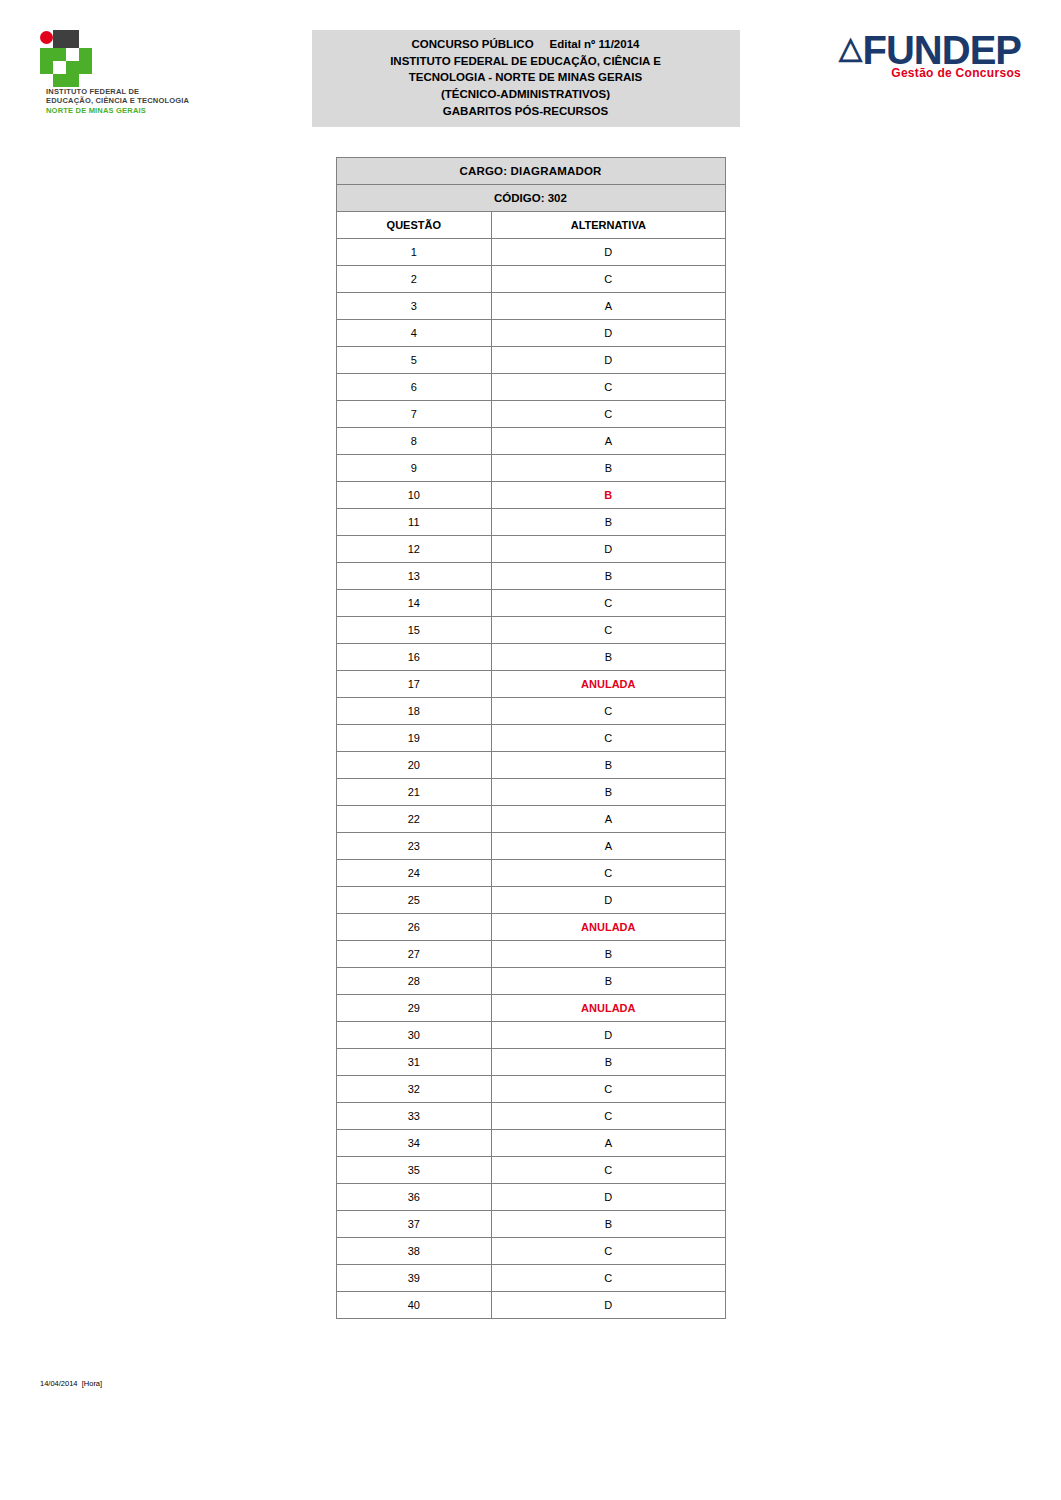INSTITUTO FEDERAL DE
EDUCAÇÃO, CIÊNCIA E TECNOLOGIA
NORTE DE MINAS GERAIS
CONCURSO PÚBLICO Edital nº 11/2014
INSTITUTO FEDERAL DE EDUCAÇÃO, CIÊNCIA E
TECNOLOGIA - NORTE DE MINAS GERAIS
(TÉCNICO-ADMINISTRATIVOS)
GABARITOS PÓS-RECURSOS
△FUNDEP
Gestão de Concursos
| CARGO: DIAGRAMADOR |
| CÓDIGO: 302 |
| QUESTÃO | ALTERNATIVA |
| 1 | D |
| 2 | C |
| 3 | A |
| 4 | D |
| 5 | D |
| 6 | C |
| 7 | C |
| 8 | A |
| 9 | B |
| 10 | B |
| 11 | B |
| 12 | D |
| 13 | B |
| 14 | C |
| 15 | C |
| 16 | B |
| 17 | ANULADA |
| 18 | C |
| 19 | C |
| 20 | B |
| 21 | B |
| 22 | A |
| 23 | A |
| 24 | C |
| 25 | D |
| 26 | ANULADA |
| 27 | B |
| 28 | B |
| 29 | ANULADA |
| 30 | D |
| 31 | B |
| 32 | C |
| 33 | C |
| 34 | A |
| 35 | C |
| 36 | D |
| 37 | B |
| 38 | C |
| 39 | C |
| 40 | D |
14/04/2014 [Hora]